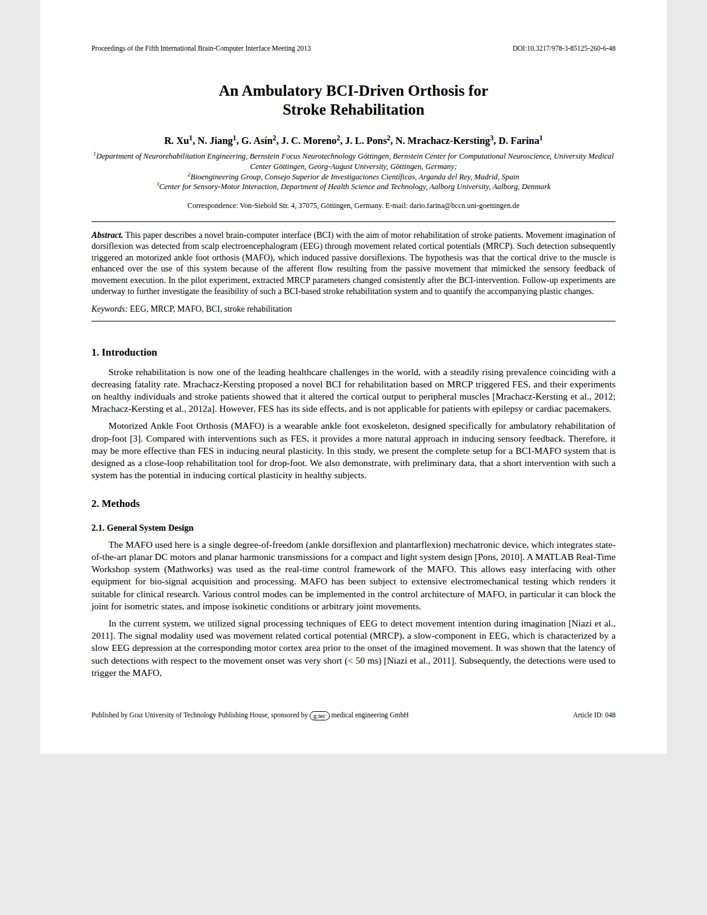Proceedings of the Fifth International Brain-Computer Interface Meeting 2013
DOI:10.3217/978-3-85125-260-6-48
An Ambulatory BCI-Driven Orthosis for
Stroke Rehabilitation
R. Xu1, N. Jiang1, G. Asín2, J. C. Moreno2, J. L. Pons2, N. Mrachacz-Kersting3, D. Farina1
1Department of Neurorehabilitation Engineering, Bernstein Focus Neurotechnology Göttingen, Bernstein Center for Computational Neuroscience, University Medical Center Göttingen, Georg-August University, Göttingen, Germany;
2Bioengineering Group, Consejo Superior de Investigaciones Científicas, Arganda del Rey, Madrid, Spain
3Center for Sensory-Motor Interaction, Department of Health Science and Technology, Aalborg University, Aalborg, Denmark
Correspondence: Von-Siebold Str. 4, 37075, Göttingen, Germany. E-mail: dario.farina@bccn.uni-goettingen.de
Abstract. This paper describes a novel brain-computer interface (BCI) with the aim of motor rehabilitation of stroke patients. Movement imagination of dorsiflexion was detected from scalp electroencephalogram (EEG) through movement related cortical potentials (MRCP). Such detection subsequently triggered an motorized ankle foot orthosis (MAFO), which induced passive dorsiflexions. The hypothesis was that the cortical drive to the muscle is enhanced over the use of this system because of the afferent flow resulting from the passive movement that mimicked the sensory feedback of movement execution. In the pilot experiment, extracted MRCP parameters changed consistently after the BCI-intervention. Follow-up experiments are underway to further investigate the feasibility of such a BCI-based stroke rehabilitation system and to quantify the accompanying plastic changes.
Keywords: EEG, MRCP, MAFO, BCI, stroke rehabilitation
1. Introduction
Stroke rehabilitation is now one of the leading healthcare challenges in the world, with a steadily rising prevalence coinciding with a decreasing fatality rate. Mrachacz-Kersting proposed a novel BCI for rehabilitation based on MRCP triggered FES, and their experiments on healthy individuals and stroke patients showed that it altered the cortical output to peripheral muscles [Mrachacz-Kersting et al., 2012; Mrachacz-Kersting et al., 2012a]. However, FES has its side effects, and is not applicable for patients with epilepsy or cardiac pacemakers.
Motorized Ankle Foot Orthosis (MAFO) is a wearable ankle foot exoskeleton, designed specifically for ambulatory rehabilitation of drop-foot [3]. Compared with interventions such as FES, it provides a more natural approach in inducing sensory feedback. Therefore, it may be more effective than FES in inducing neural plasticity. In this study, we present the complete setup for a BCI-MAFO system that is designed as a close-loop rehabilitation tool for drop-foot. We also demonstrate, with preliminary data, that a short intervention with such a system has the potential in inducing cortical plasticity in healthy subjects.
2. Methods
2.1. General System Design
The MAFO used here is a single degree-of-freedom (ankle dorsiflexion and plantarflexion) mechatronic device, which integrates state-of-the-art planar DC motors and planar harmonic transmissions for a compact and light system design [Pons, 2010]. A MATLAB Real-Time Workshop system (Mathworks) was used as the real-time control framework of the MAFO. This allows easy interfacing with other equipment for bio-signal acquisition and processing. MAFO has been subject to extensive electromechanical testing which renders it suitable for clinical research. Various control modes can be implemented in the control architecture of MAFO, in particular it can block the joint for isometric states, and impose isokinetic conditions or arbitrary joint movements.
In the current system, we utilized signal processing techniques of EEG to detect movement intention during imagination [Niazi et al., 2011]. The signal modality used was movement related cortical potential (MRCP), a slow-component in EEG, which is characterized by a slow EEG depression at the corresponding motor cortex area prior to the onset of the imagined movement. It was shown that the latency of such detections with respect to the movement onset was very short (< 50 ms) [Niazi et al., 2011]. Subsequently, the detections were used to trigger the MAFO,
Published by Graz University of Technology Publishing House, sponsored by g.tec medical engineering GmbH
Article ID: 048